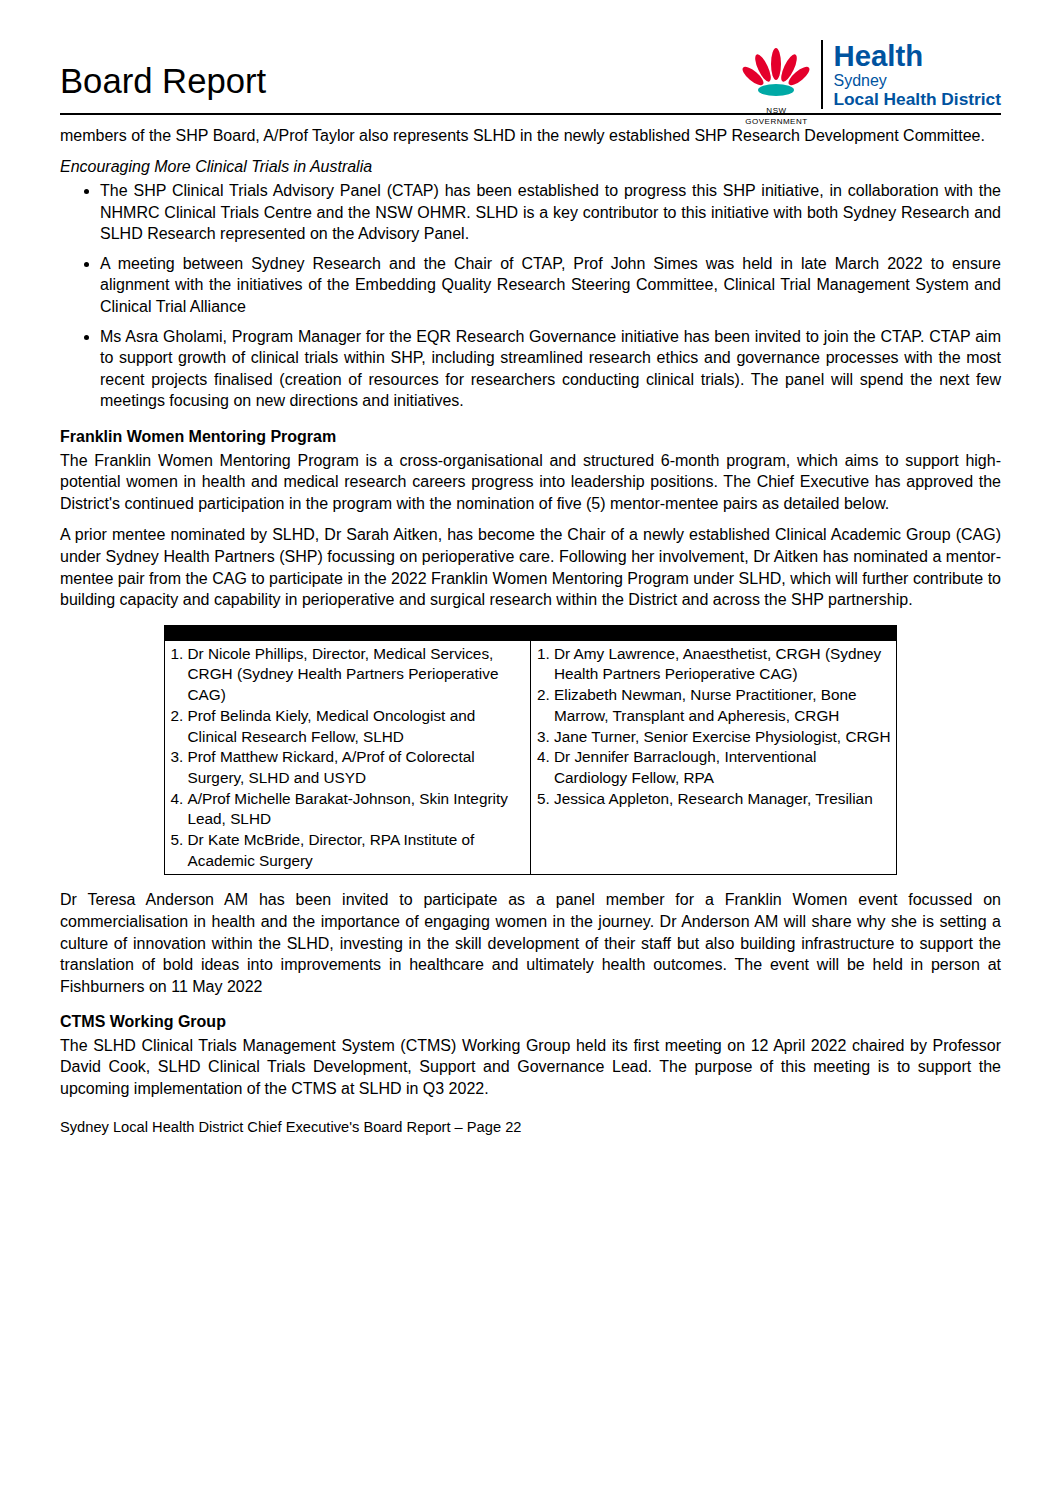Board Report
NSW
GOVERNMENT
Health
Sydney
Local Health District
members of the SHP Board, A/Prof Taylor also represents SLHD in the newly established SHP Research Development Committee.
Encouraging More Clinical Trials in Australia
The SHP Clinical Trials Advisory Panel (CTAP) has been established to progress this SHP initiative, in collaboration with the NHMRC Clinical Trials Centre and the NSW OHMR. SLHD is a key contributor to this initiative with both Sydney Research and SLHD Research represented on the Advisory Panel.
A meeting between Sydney Research and the Chair of CTAP, Prof John Simes was held in late March 2022 to ensure alignment with the initiatives of the Embedding Quality Research Steering Committee, Clinical Trial Management System and Clinical Trial Alliance
Ms Asra Gholami, Program Manager for the EQR Research Governance initiative has been invited to join the CTAP. CTAP aim to support growth of clinical trials within SHP, including streamlined research ethics and governance processes with the most recent projects finalised (creation of resources for researchers conducting clinical trials). The panel will spend the next few meetings focusing on new directions and initiatives.
Franklin Women Mentoring Program
The Franklin Women Mentoring Program is a cross-organisational and structured 6-month program, which aims to support high-potential women in health and medical research careers progress into leadership positions. The Chief Executive has approved the District's continued participation in the program with the nomination of five (5) mentor-mentee pairs as detailed below.
A prior mentee nominated by SLHD, Dr Sarah Aitken, has become the Chair of a newly established Clinical Academic Group (CAG) under Sydney Health Partners (SHP) focussing on perioperative care. Following her involvement, Dr Aitken has nominated a mentor-mentee pair from the CAG to participate in the 2022 Franklin Women Mentoring Program under SLHD, which will further contribute to building capacity and capability in perioperative and surgical research within the District and across the SHP partnership.
| Dr Nicole Phillips, Director, Medical Services, CRGH (Sydney Health Partners Perioperative CAG) Prof Belinda Kiely, Medical Oncologist and Clinical Research Fellow, SLHD Prof Matthew Rickard, A/Prof of Colorectal Surgery, SLHD and USYD A/Prof Michelle Barakat-Johnson, Skin Integrity Lead, SLHD Dr Kate McBride, Director, RPA Institute of Academic Surgery | Dr Amy Lawrence, Anaesthetist, CRGH (Sydney Health Partners Perioperative CAG) Elizabeth Newman, Nurse Practitioner, Bone Marrow, Transplant and Apheresis, CRGH Jane Turner, Senior Exercise Physiologist, CRGH Dr Jennifer Barraclough, Interventional Cardiology Fellow, RPA Jessica Appleton, Research Manager, Tresilian |
Dr Teresa Anderson AM has been invited to participate as a panel member for a Franklin Women event focussed on commercialisation in health and the importance of engaging women in the journey. Dr Anderson AM will share why she is setting a culture of innovation within the SLHD, investing in the skill development of their staff but also building infrastructure to support the translation of bold ideas into improvements in healthcare and ultimately health outcomes. The event will be held in person at Fishburners on 11 May 2022
CTMS Working Group
The SLHD Clinical Trials Management System (CTMS) Working Group held its first meeting on 12 April 2022 chaired by Professor David Cook, SLHD Clinical Trials Development, Support and Governance Lead. The purpose of this meeting is to support the upcoming implementation of the CTMS at SLHD in Q3 2022.
Sydney Local Health District Chief Executive's Board Report – Page 22